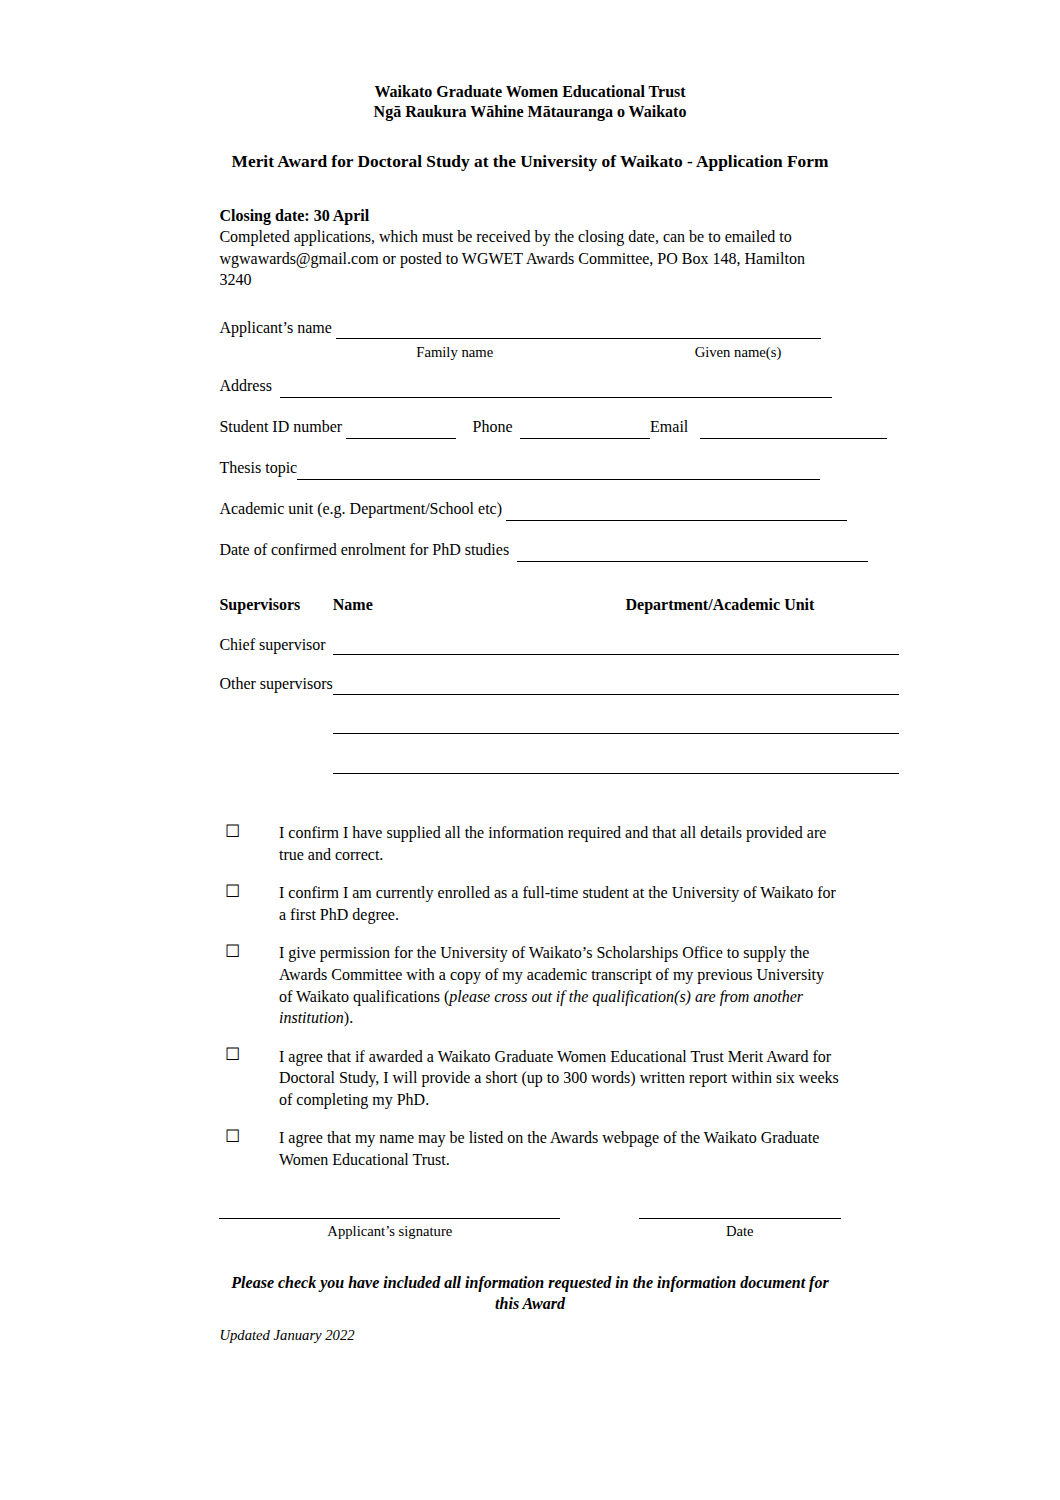Waikato Graduate Women Educational Trust Ngā Raukura Wāhine Mātauranga o Waikato
Merit Award for Doctoral Study at the University of Waikato - Application Form
Closing date: 30 April
Completed applications, which must be received by the closing date, can be to emailed to wgwawards@gmail.com or posted to WGWET Awards Committee, PO Box 148, Hamilton 3240
Applicant’s name
Family name Given name(s)
Address
Student ID number Phone Email
Thesis topic
Academic unit (e.g. Department/School etc)
Date of confirmed enrolment for PhD studies
| Supervisors | Name | Department/Academic Unit |
| --- | --- | --- |
| Chief supervisor | | |
| Other supervisors | | |
☐I confirm I have supplied all the information required and that all details provided are true and correct.
☐I confirm I am currently enrolled as a full-time student at the University of Waikato for a first PhD degree.
☐I give permission for the University of Waikato’s Scholarships Office to supply the Awards Committee with a copy of my academic transcript of my previous University of Waikato qualifications (please cross out if the qualification(s) are from another institution).
☐I agree that if awarded a Waikato Graduate Women Educational Trust Merit Award for Doctoral Study, I will provide a short (up to 300 words) written report within six weeks of completing my PhD.
☐I agree that my name may be listed on the Awards webpage of the Waikato Graduate Women Educational Trust.
Applicant’s signature
Date
Please check you have included all information requested in the information document for this Award
Updated January 2022